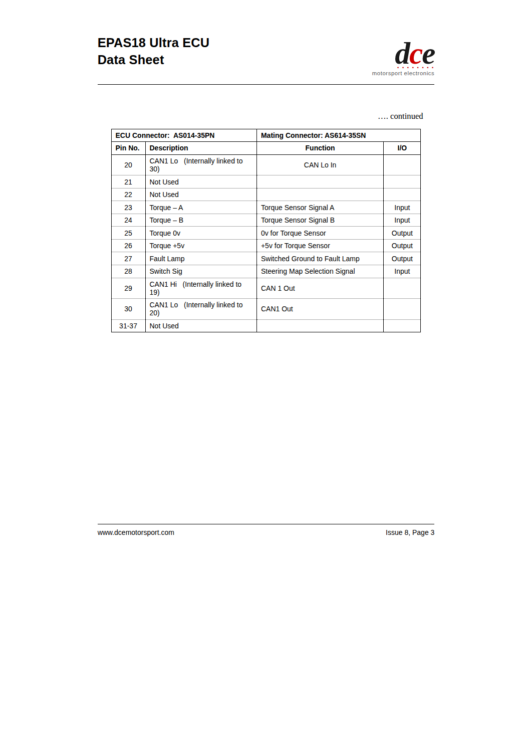EPAS18 Ultra ECU
Data Sheet
dce
• • • • • • • •
motorsport electronics
…. continued
| ECU Connector: AS014-35PN | Mating Connector: AS614-35SN |
| --- | --- |
| Pin No. | Description | Function | I/O |
| 20 | CAN1 Lo (Internally linked to 30) | CAN Lo In | |
| 21 | Not Used | | |
| 22 | Not Used | | |
| 23 | Torque – A | Torque Sensor Signal A | Input |
| 24 | Torque – B | Torque Sensor Signal B | Input |
| 25 | Torque 0v | 0v for Torque Sensor | Output |
| 26 | Torque +5v | +5v for Torque Sensor | Output |
| 27 | Fault Lamp | Switched Ground to Fault Lamp | Output |
| 28 | Switch Sig | Steering Map Selection Signal | Input |
| 29 | CAN1 Hi (Internally linked to 19) | CAN 1 Out | |
| 30 | CAN1 Lo (Internally linked to 20) | CAN1 Out | |
| 31-37 | Not Used | | |
www.dcemotorsport.com
Issue 8, Page 3